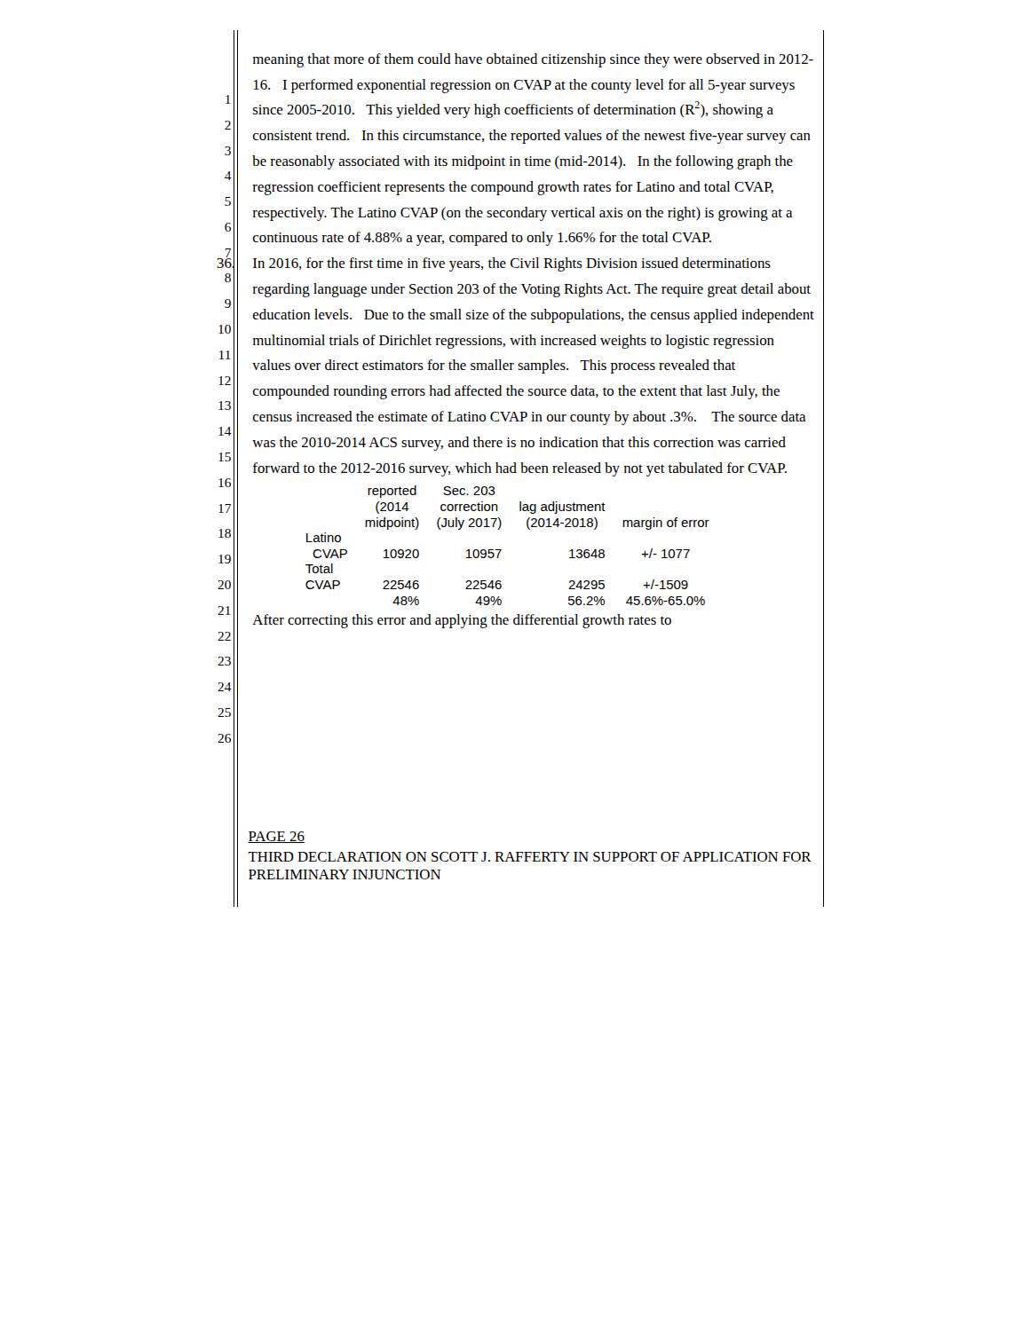1
2
3
4
5
6
7
8
9
10
11
12
13
14
15
16
17
18
19
20
21
22
23
24
25
26
meaning that more of them could have obtained citizenship since they were observed in 2012-16. I performed exponential regression on CVAP at the county level for all 5-year surveys since 2005-2010. This yielded very high coefficients of determination (R2), showing a consistent trend. In this circumstance, the reported values of the newest five-year survey can be reasonably associated with its midpoint in time (mid-2014). In the following graph the regression coefficient represents the compound growth rates for Latino and total CVAP, respectively. The Latino CVAP (on the secondary vertical axis on the right) is growing at a continuous rate of 4.88% a year, compared to only 1.66% for the total CVAP.
36. In 2016, for the first time in five years, the Civil Rights Division issued determinations regarding language under Section 203 of the Voting Rights Act. The require great detail about education levels. Due to the small size of the subpopulations, the census applied independent multinomial trials of Dirichlet regressions, with increased weights to logistic regression values over direct estimators for the smaller samples. This process revealed that compounded rounding errors had affected the source data, to the extent that last July, the census increased the estimate of Latino CVAP in our county by about .3%. The source data was the 2010-2014 ACS survey, and there is no indication that this correction was carried forward to the 2012-2016 survey, which had been released by not yet tabulated for CVAP.
| | reported (2014 midpoint) | Sec. 203 correction (July 2017) | lag adjustment (2014-2018) | margin of error |
| --- | --- | --- | --- | --- |
| Latino CVAP | 10920 | 10957 | 13648 | +/- 1077 |
| Total CVAP | 22546 | 22546 | 24295 | +/-1509 |
| | 48% | 49% | 56.2% | 45.6%-65.0% |
After correcting this error and applying the differential growth rates to
PAGE 26
THIRD DECLARATION ON SCOTT J. RAFFERTY IN SUPPORT OF APPLICATION FOR PRELIMINARY INJUNCTION